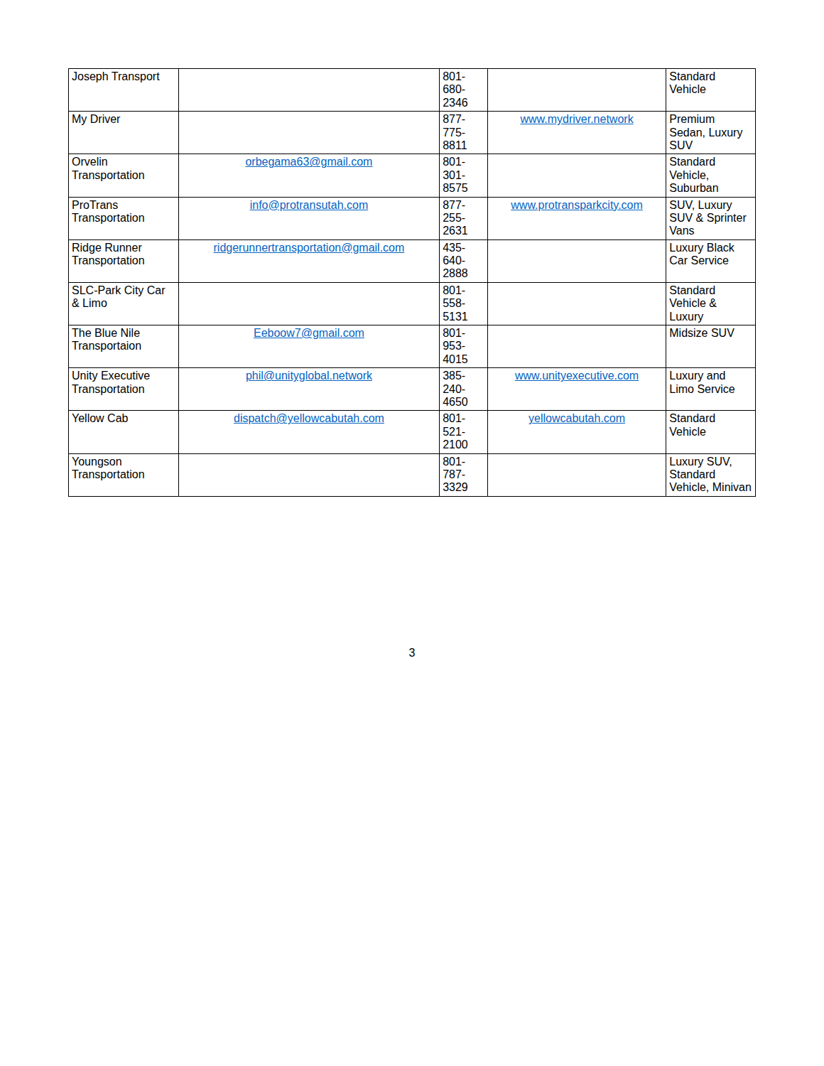| Joseph Transport | | 801-680-2346 | | Standard Vehicle |
| My Driver | | 877-775-8811 | www.mydriver.network | Premium Sedan, Luxury SUV |
| Orvelin Transportation | orbegama63@gmail.com | 801-301-8575 | | Standard Vehicle, Suburban |
| ProTrans Transportation | info@protransutah.com | 877-255-2631 | www.protransparkcity.com | SUV, Luxury SUV & Sprinter Vans |
| Ridge Runner Transportation | ridgerunnertransportation@gmail.com | 435-640-2888 | | Luxury Black Car Service |
| SLC-Park City Car & Limo | | 801-558-5131 | | Standard Vehicle & Luxury |
| The Blue Nile Transportaion | Eeboow7@gmail.com | 801-953-4015 | | Midsize SUV |
| Unity Executive Transportation | phil@unityglobal.network | 385-240-4650 | www.unityexecutive.com | Luxury and Limo Service |
| Yellow Cab | dispatch@yellowcabutah.com | 801-521-2100 | yellowcabutah.com | Standard Vehicle |
| Youngson Transportation | | 801-787-3329 | | Luxury SUV, Standard Vehicle, Minivan |
3